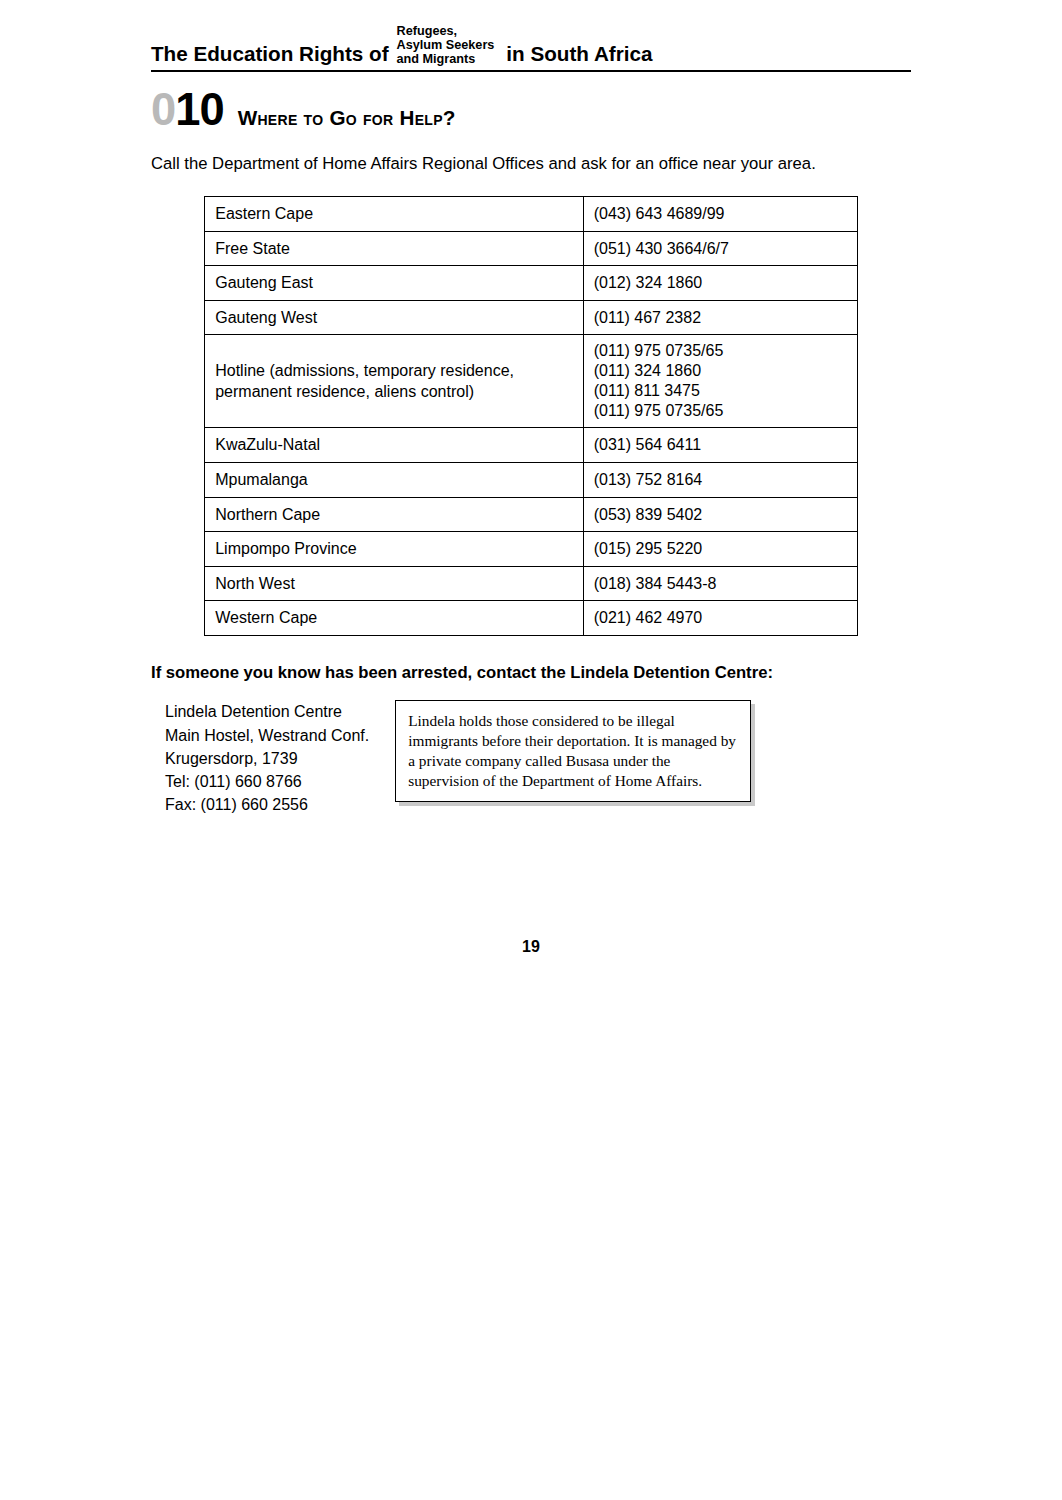The Education Rights of Refugees,
Asylum Seekers
and Migrants in South Africa
010 Where to Go for Help?
Call the Department of Home Affairs Regional Offices and ask for an office near your area.
| Eastern Cape | (043) 643 4689/99 |
| Free State | (051) 430 3664/6/7 |
| Gauteng East | (012) 324 1860 |
| Gauteng West | (011) 467 2382 |
| Hotline (admissions, temporary residence, permanent residence, aliens control) | (011) 975 0735/65 (011) 324 1860 (011) 811 3475 (011) 975 0735/65 |
| KwaZulu-Natal | (031) 564 6411 |
| Mpumalanga | (013) 752 8164 |
| Northern Cape | (053) 839 5402 |
| Limpompo Province | (015) 295 5220 |
| North West | (018) 384 5443-8 |
| Western Cape | (021) 462 4970 |
If someone you know has been arrested, contact the Lindela Detention Centre:
Lindela Detention Centre
Main Hostel, Westrand Conf.
Krugersdorp, 1739
Tel: (011) 660 8766
Fax: (011) 660 2556
Lindela holds those considered to be illegal immigrants before their deportation. It is managed by a private company called Busasa under the supervision of the Department of Home Affairs.
19